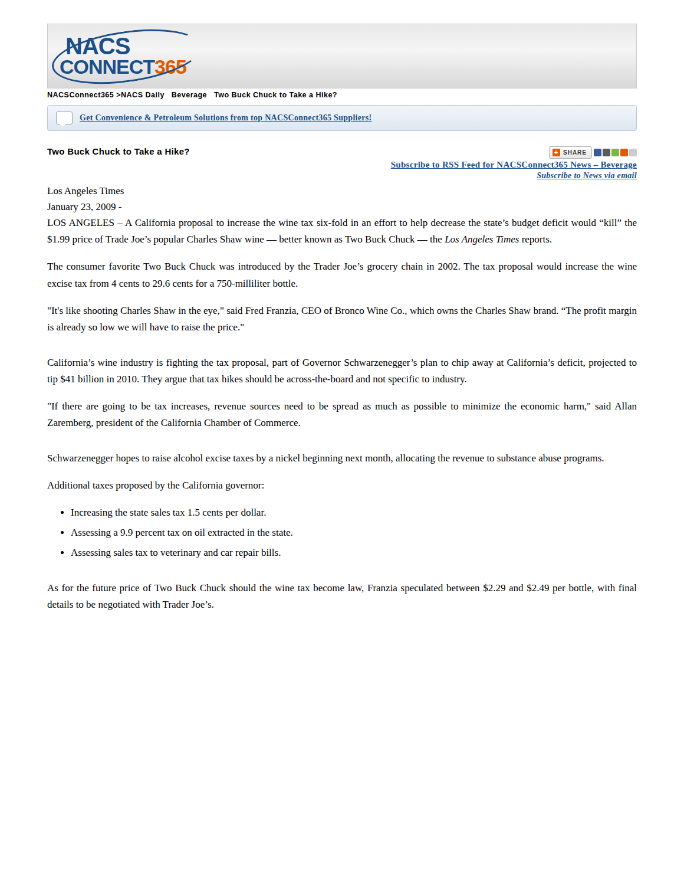NACS
CONNECT365
NACSConnect365 >NACS Daily Beverage Two Buck Chuck to Take a Hike?
Get Convenience & Petroleum Solutions from top NACSConnect365 Suppliers!
Two Buck Chuck to Take a Hike?
+ SHARE
Subscribe to RSS Feed for NACSConnect365 News – Beverage Subscribe to News via email
Los Angeles Times
January 23, 2009 -
LOS ANGELES – A California proposal to increase the wine tax six-fold in an effort to help decrease the state’s budget deficit would “kill” the $1.99 price of Trade Joe’s popular Charles Shaw wine — better known as Two Buck Chuck — the Los Angeles Times reports.
The consumer favorite Two Buck Chuck was introduced by the Trader Joe’s grocery chain in 2002. The tax proposal would increase the wine excise tax from 4 cents to 29.6 cents for a 750-milliliter bottle.
"It's like shooting Charles Shaw in the eye," said Fred Franzia, CEO of Bronco Wine Co., which owns the Charles Shaw brand. “The profit margin is already so low we will have to raise the price."
California’s wine industry is fighting the tax proposal, part of Governor Schwarzenegger’s plan to chip away at California’s deficit, projected to tip $41 billion in 2010. They argue that tax hikes should be across-the-board and not specific to industry.
"If there are going to be tax increases, revenue sources need to be spread as much as possible to minimize the economic harm," said Allan Zaremberg, president of the California Chamber of Commerce.
Schwarzenegger hopes to raise alcohol excise taxes by a nickel beginning next month, allocating the revenue to substance abuse programs.
Additional taxes proposed by the California governor:
Increasing the state sales tax 1.5 cents per dollar.
Assessing a 9.9 percent tax on oil extracted in the state.
Assessing sales tax to veterinary and car repair bills.
As for the future price of Two Buck Chuck should the wine tax become law, Franzia speculated between $2.29 and $2.49 per bottle, with final details to be negotiated with Trader Joe’s.